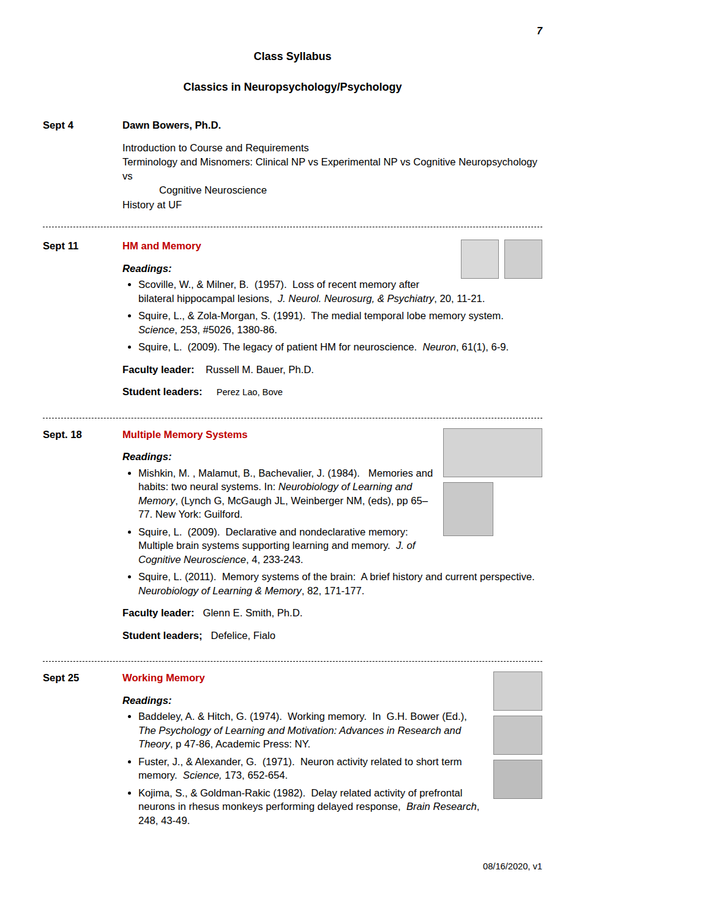7
Class Syllabus
Classics in Neuropsychology/Psychology
Sept 4
Dawn Bowers, Ph.D.
Introduction to Course and Requirements
Terminology and Misnomers: Clinical NP vs Experimental NP vs Cognitive Neuropsychology vs
Cognitive Neuroscience
History at UF
Sept 11
HM and Memory
Readings:
Scoville, W., & Milner, B. (1957). Loss of recent memory after bilateral hippocampal lesions, J. Neurol. Neurosurg, & Psychiatry, 20, 11-21.
Squire, L., & Zola-Morgan, S. (1991). The medial temporal lobe memory system. Science, 253, #5026, 1380-86.
Squire, L. (2009). The legacy of patient HM for neuroscience. Neuron, 61(1), 6-9.
Faculty leader: Russell M. Bauer, Ph.D.
Student leaders: Perez Lao, Bove
Sept. 18
Multiple Memory Systems
Readings:
Mishkin, M. , Malamut, B., Bachevalier, J. (1984). Memories and habits: two neural systems. In: Neurobiology of Learning and Memory, (Lynch G, McGaugh JL, Weinberger NM, (eds), pp 65–77. New York: Guilford.
Squire, L. (2009). Declarative and nondeclarative memory: Multiple brain systems supporting learning and memory. J. of Cognitive Neuroscience, 4, 233-243.
Squire, L. (2011). Memory systems of the brain: A brief history and current perspective. Neurobiology of Learning & Memory, 82, 171-177.
Faculty leader: Glenn E. Smith, Ph.D.
Student leaders; Defelice, Fialo
Sept 25
Working Memory
Readings:
Baddeley, A. & Hitch, G. (1974). Working memory. In G.H. Bower (Ed.), The Psychology of Learning and Motivation: Advances in Research and Theory, p 47-86, Academic Press: NY.
Fuster, J., & Alexander, G. (1971). Neuron activity related to short term memory. Science, 173, 652-654.
Kojima, S., & Goldman-Rakic (1982). Delay related activity of prefrontal neurons in rhesus monkeys performing delayed response, Brain Research, 248, 43-49.
08/16/2020, v1